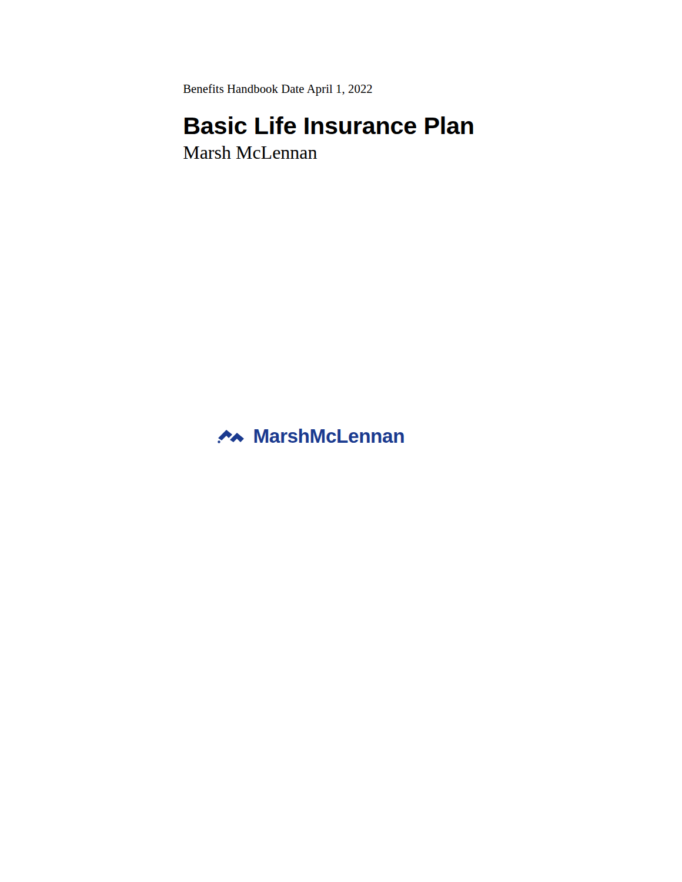Benefits Handbook Date April 1, 2022
Basic Life Insurance Plan
Marsh McLennan
MarshMcLennan